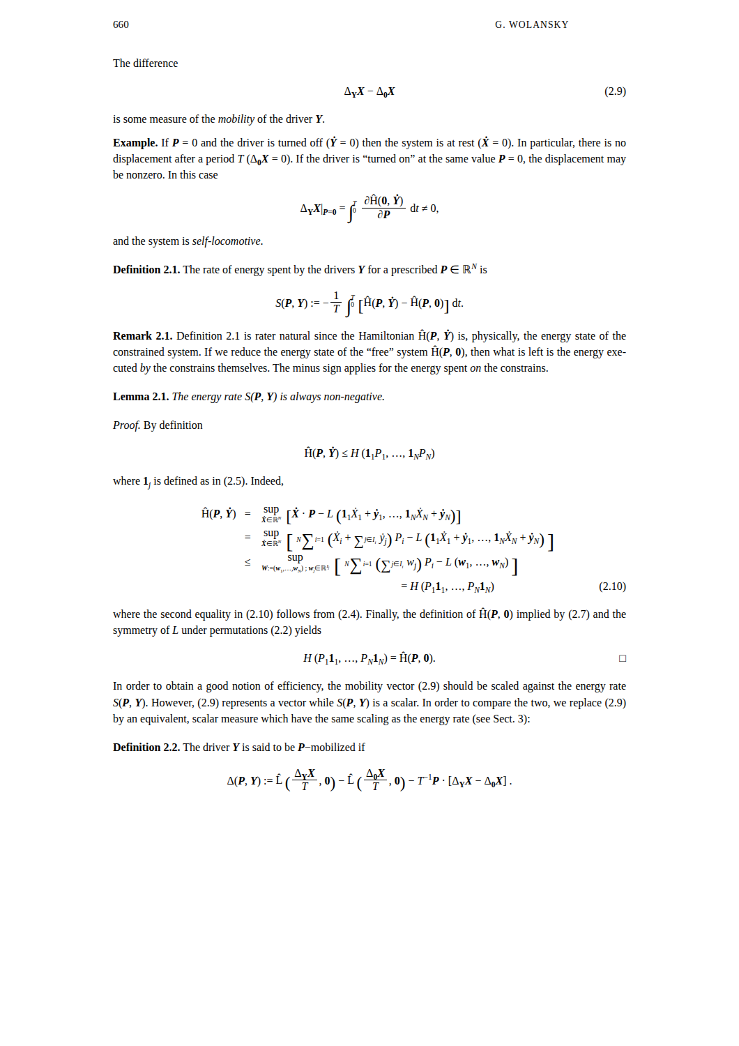660 G. Wolansky
The difference
ΔYX − Δ0X (2.9)
is some measure of the mobility of the driver Y.
Example. If P = 0 and the driver is turned off (Ẏ = 0) then the system is at rest (Ẋ = 0). In particular, there is no displacement after a period T (Δ0X = 0). If the driver is “turned on” at the same value P = 0, the displacement may be nonzero. In this case
ΔYX|P=0 = ∫T 0 ∂Ĥ(0, Ẏ)∂P dt ≠ 0,
and the system is self-locomotive.
Definition 2.1. The rate of energy spent by the drivers Y for a prescribed P ∈ ℝN is
S(P, Y) := −1 T ∫T 0 [Ĥ(P, Ẏ) − Ĥ(P, 0)] dt.
Remark 2.1. Definition 2.1 is rater natural since the Hamiltonian Ĥ(P, Ẏ) is, physically, the energy state of the constrained system. If we reduce the energy state of the “free” system Ĥ(P, 0), then what is left is the energy executed by the constrains themselves. The minus sign applies for the energy spent on the constrains.
Lemma 2.1. The energy rate S(P, Y) is always non-negative.
Proof. By definition
Ĥ(P, Ẏ) ≤ H (11P1, …, 1NPN)
where 1j is defined as in (2.5). Indeed,
Ĥ(P, Ẏ) = sup Ẋ∈ℝN [Ẋ · P − L (11Ẋ1 + ẏ1, …, 1NẊN + ẏN)] = sup Ẋ∈ℝN [ N∑i=1 (Ẋi + ∑j∈Ii ẏj) Pi − L (11Ẋ1 + ẏ1, …, 1NẊN + ẏN) ] ≤ sup W:=(w1,…,wN) ; wj∈ℝIj [ N∑i=1 (∑j∈Ii wj) Pi − L (w1, …, wN) ]
= H (P111, …, PN1N) (2.10)
where the second equality in (2.10) follows from (2.4). Finally, the definition of Ĥ(P, 0) implied by (2.7) and the symmetry of L under permutations (2.2) yields
H (P111, …, PN1N) = Ĥ(P, 0). □
In order to obtain a good notion of efficiency, the mobility vector (2.9) should be scaled against the energy rate S(P, Y). However, (2.9) represents a vector while S(P, Y) is a scalar. In order to compare the two, we replace (2.9) by an equivalent, scalar measure which have the same scaling as the energy rate (see Sect. 3):
Definition 2.2. The driver Y is said to be P−mobilized if
Δ(P, Y) := L̂ (ΔYX T, 0) − L̂ (Δ0X T, 0) − T−1P · [ΔYX − Δ0X] .